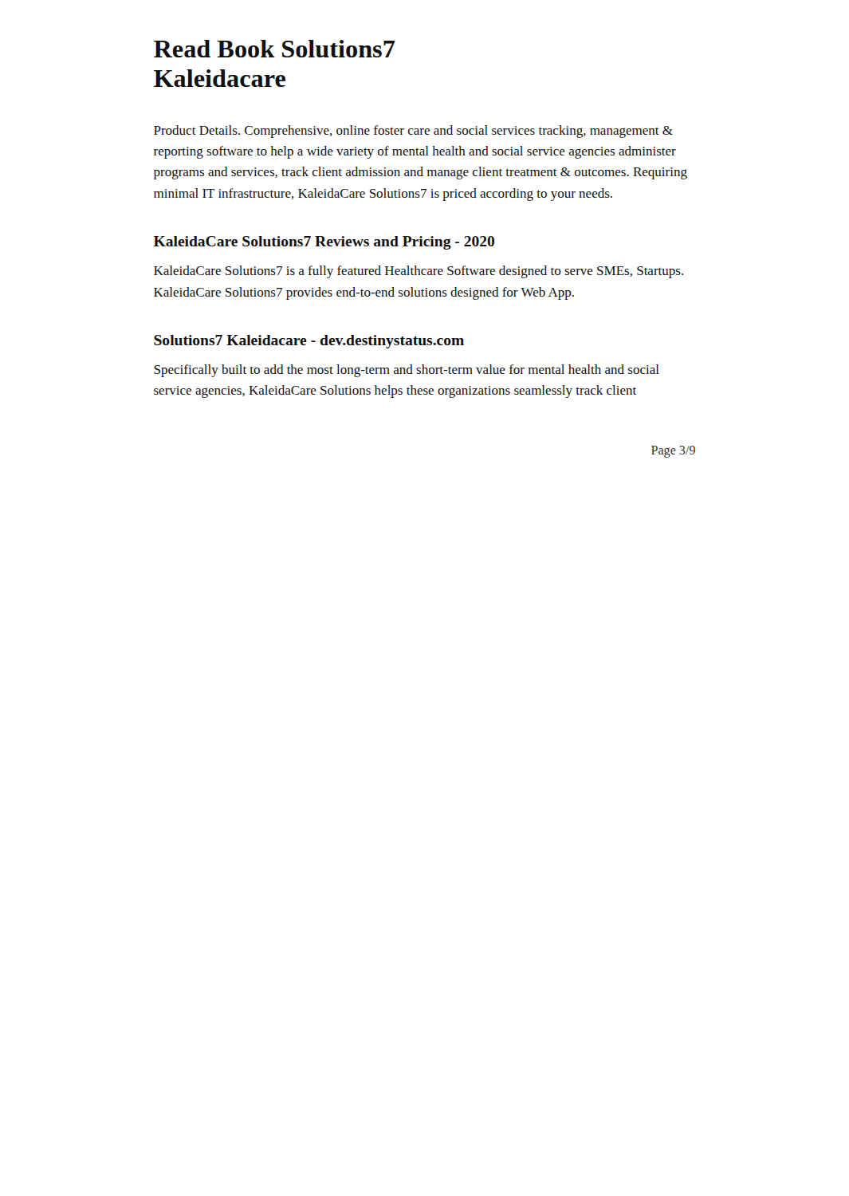Read Book Solutions7 Kaleidacare
Product Details. Comprehensive, online foster care and social services tracking, management & reporting software to help a wide variety of mental health and social service agencies administer programs and services, track client admission and manage client treatment & outcomes. Requiring minimal IT infrastructure, KaleidaCare Solutions7 is priced according to your needs.
KaleidaCare Solutions7 Reviews and Pricing - 2020
KaleidaCare Solutions7 is a fully featured Healthcare Software designed to serve SMEs, Startups. KaleidaCare Solutions7 provides end-to-end solutions designed for Web App.
Solutions7 Kaleidacare - dev.destinystatus.com
Specifically built to add the most long-term and short-term value for mental health and social service agencies, KaleidaCare Solutions helps these organizations seamlessly track client
Page 3/9